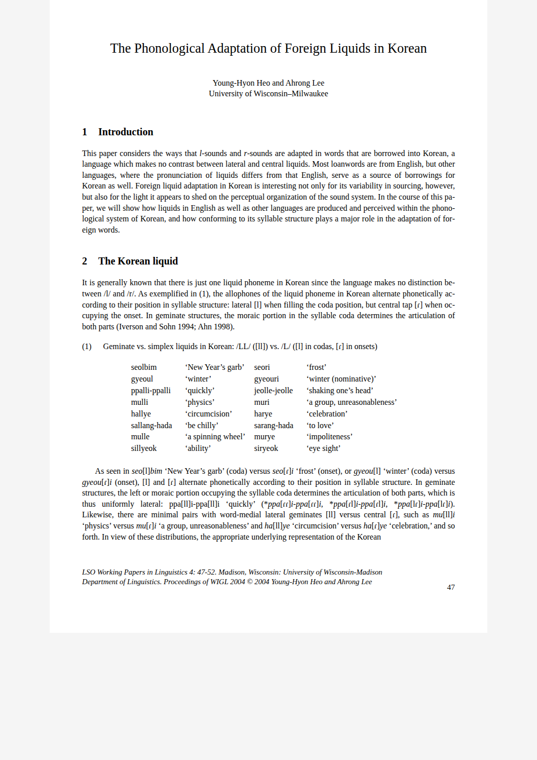The Phonological Adaptation of Foreign Liquids in Korean
Young-Hyon Heo and Ahrong Lee
University of Wisconsin–Milwaukee
1 Introduction
This paper considers the ways that l-sounds and r-sounds are adapted in words that are borrowed into Korean, a language which makes no contrast between lateral and central liquids. Most loanwords are from English, but other languages, where the pronunciation of liquids differs from that English, serve as a source of borrowings for Korean as well. Foreign liquid adaptation in Korean is interesting not only for its variability in sourcing, however, but also for the light it appears to shed on the perceptual organization of the sound system. In the course of this paper, we will show how liquids in English as well as other languages are produced and perceived within the phonological system of Korean, and how conforming to its syllable structure plays a major role in the adaptation of foreign words.
2 The Korean liquid
It is generally known that there is just one liquid phoneme in Korean since the language makes no distinction between /l/ and /r/. As exemplified in (1), the allophones of the liquid phoneme in Korean alternate phonetically according to their position in syllable structure: lateral [l] when filling the coda position, but central tap [ɾ] when occupying the onset. In geminate structures, the moraic portion in the syllable coda determines the articulation of both parts (Iverson and Sohn 1994; Ahn 1998).
(1) Geminate vs. simplex liquids in Korean: /LL/ ([ll]) vs. /L/ ([l] in codas, [ɾ] in onsets)
| seolbim | ‘New Year’s garb’ | seori | ‘frost’ |
| gyeoul | ‘winter’ | gyeouri | ‘winter (nominative)’ |
| ppalli-ppalli | ‘quickly’ | jeolle-jeolle | ‘shaking one’s head’ |
| mulli | ‘physics’ | muri | ‘a group, unreasonableness’ |
| hallye | ‘circumcision’ | harye | ‘celebration’ |
| sallang-hada | ‘be chilly’ | sarang-hada | ‘to love’ |
| mulle | ‘a spinning wheel’ | murye | ‘impoliteness’ |
| sillyeok | ‘ability’ | siryeok | ‘eye sight’ |
As seen in seo[l]bim ‘New Year’s garb’ (coda) versus seo[ɾ]i ‘frost’ (onset), or gyeou[l] ‘winter’ (coda) versus gyeou[ɾ]i (onset), [l] and [ɾ] alternate phonetically according to their position in syllable structure. In geminate structures, the left or moraic portion occupying the syllable coda determines the articulation of both parts, which is thus uniformly lateral: ppa[ll]i-ppa[ll]i ‘quickly’ (*ppa[ɾɾ]i-ppa[ɾɾ]i, *ppa[ɾl]i-ppa[ɾl]i, *ppa[lɾ]i-ppa[lɾ]i). Likewise, there are minimal pairs with word-medial lateral geminates [ll] versus central [ɾ], such as mu[ll]i ‘physics’ versus mu[ɾ]i ‘a group, unreasonableness’ and ha[ll]ye ‘circumcision’ versus ha[ɾ]ye ‘celebration,’ and so forth. In view of these distributions, the appropriate underlying representation of the Korean
LSO Working Papers in Linguistics 4: 47-52. Madison, Wisconsin: University of Wisconsin-Madison
Department of Linguistics. Proceedings of WIGL 2004 © 2004 Young-Hyon Heo and Ahrong Lee 47